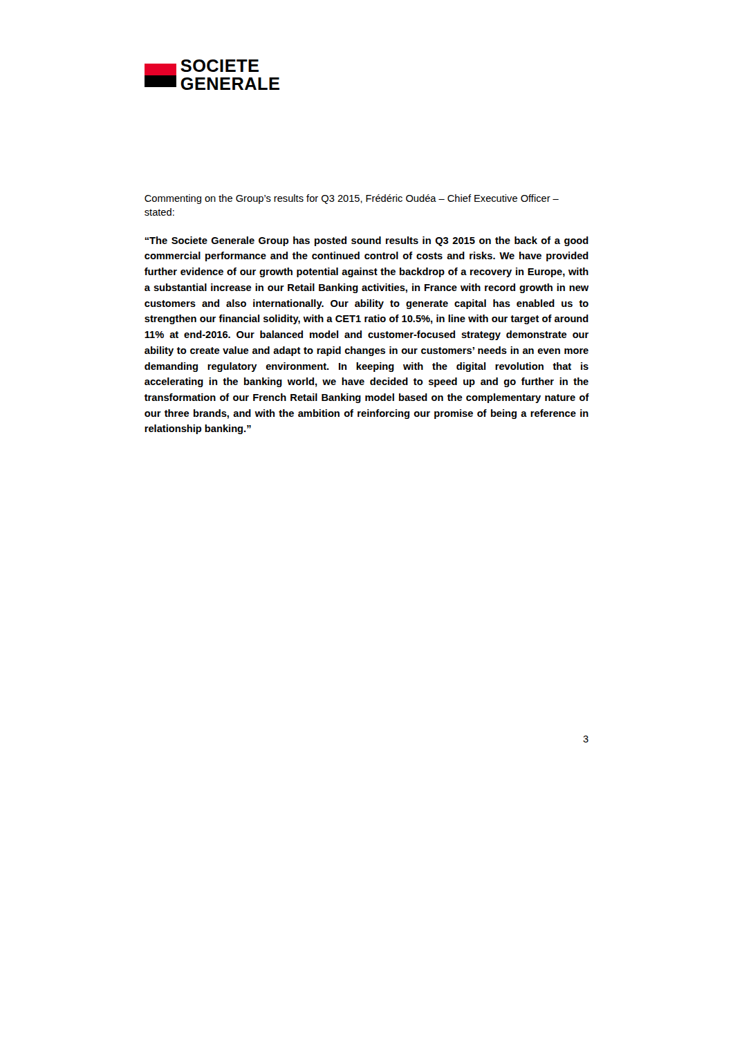Societe
Generale
Commenting on the Group’s results for Q3 2015, Frédéric Oudéa – Chief Executive Officer – stated:
“The Societe Generale Group has posted sound results in Q3 2015 on the back of a good commercial performance and the continued control of costs and risks. We have provided further evidence of our growth potential against the backdrop of a recovery in Europe, with a substantial increase in our Retail Banking activities, in France with record growth in new customers and also internationally. Our ability to generate capital has enabled us to strengthen our financial solidity, with a CET1 ratio of 10.5%, in line with our target of around 11% at end-2016. Our balanced model and customer-focused strategy demonstrate our ability to create value and adapt to rapid changes in our customers’ needs in an even more demanding regulatory environment. In keeping with the digital revolution that is accelerating in the banking world, we have decided to speed up and go further in the transformation of our French Retail Banking model based on the complementary nature of our three brands, and with the ambition of reinforcing our promise of being a reference in relationship banking.”
3